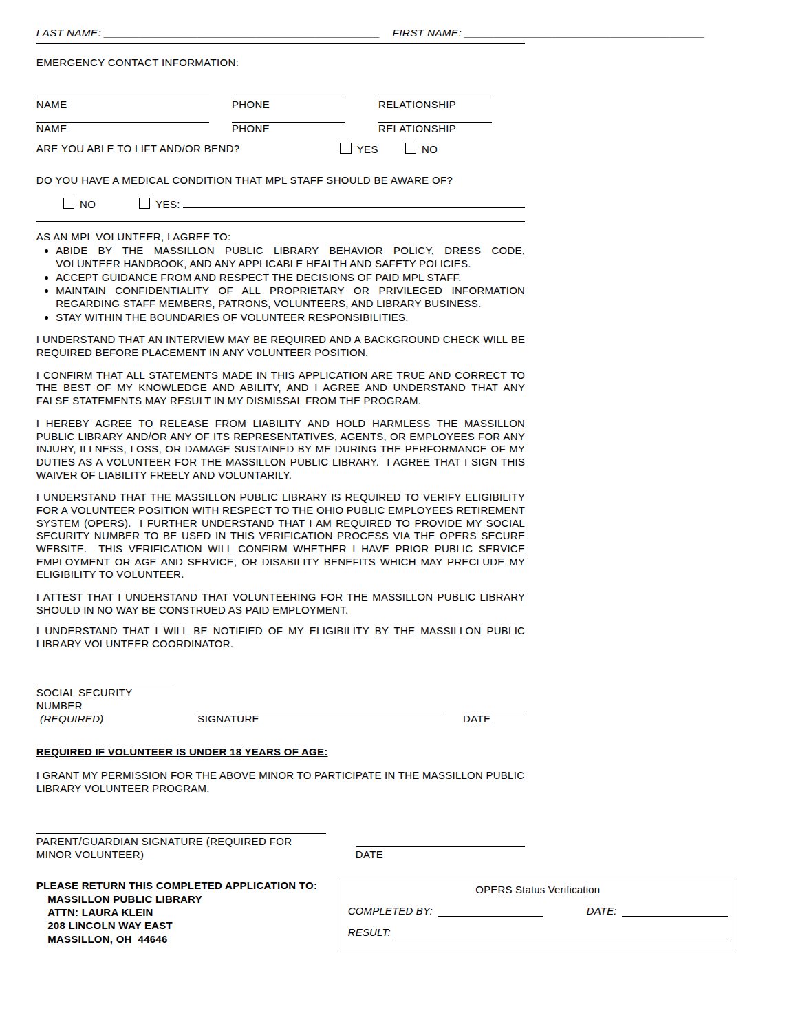LAST NAME: _______________________________________________ FIRST NAME: _________________________________________
EMERGENCY CONTACT INFORMATION:
| NAME | PHONE | RELATIONSHIP |
| NAME | PHONE | RELATIONSHIP |
ARE YOU ABLE TO LIFT AND/OR BEND? YES NO
DO YOU HAVE A MEDICAL CONDITION THAT MPL STAFF SHOULD BE AWARE OF?
NO YES:
AS AN MPL VOLUNTEER, I AGREE TO:
ABIDE BY THE MASSILLON PUBLIC LIBRARY BEHAVIOR POLICY, DRESS CODE, VOLUNTEER HANDBOOK, AND ANY APPLICABLE HEALTH AND SAFETY POLICIES.
ACCEPT GUIDANCE FROM AND RESPECT THE DECISIONS OF PAID MPL STAFF.
MAINTAIN CONFIDENTIALITY OF ALL PROPRIETARY OR PRIVILEGED INFORMATION REGARDING STAFF MEMBERS, PATRONS, VOLUNTEERS, AND LIBRARY BUSINESS.
STAY WITHIN THE BOUNDARIES OF VOLUNTEER RESPONSIBILITIES.
I UNDERSTAND THAT AN INTERVIEW MAY BE REQUIRED AND A BACKGROUND CHECK WILL BE REQUIRED BEFORE PLACEMENT IN ANY VOLUNTEER POSITION.
I CONFIRM THAT ALL STATEMENTS MADE IN THIS APPLICATION ARE TRUE AND CORRECT TO THE BEST OF MY KNOWLEDGE AND ABILITY, AND I AGREE AND UNDERSTAND THAT ANY FALSE STATEMENTS MAY RESULT IN MY DISMISSAL FROM THE PROGRAM.
I HEREBY AGREE TO RELEASE FROM LIABILITY AND HOLD HARMLESS THE MASSILLON PUBLIC LIBRARY AND/OR ANY OF ITS REPRESENTATIVES, AGENTS, OR EMPLOYEES FOR ANY INJURY, ILLNESS, LOSS, OR DAMAGE SUSTAINED BY ME DURING THE PERFORMANCE OF MY DUTIES AS A VOLUNTEER FOR THE MASSILLON PUBLIC LIBRARY. I AGREE THAT I SIGN THIS WAIVER OF LIABILITY FREELY AND VOLUNTARILY.
I UNDERSTAND THAT THE MASSILLON PUBLIC LIBRARY IS REQUIRED TO VERIFY ELIGIBILITY FOR A VOLUNTEER POSITION WITH RESPECT TO THE OHIO PUBLIC EMPLOYEES RETIREMENT SYSTEM (OPERS). I FURTHER UNDERSTAND THAT I AM REQUIRED TO PROVIDE MY SOCIAL SECURITY NUMBER TO BE USED IN THIS VERIFICATION PROCESS VIA THE OPERS SECURE WEBSITE. THIS VERIFICATION WILL CONFIRM WHETHER I HAVE PRIOR PUBLIC SERVICE EMPLOYMENT OR AGE AND SERVICE, OR DISABILITY BENEFITS WHICH MAY PRECLUDE MY ELIGIBILITY TO VOLUNTEER.
I ATTEST THAT I UNDERSTAND THAT VOLUNTEERING FOR THE MASSILLON PUBLIC LIBRARY SHOULD IN NO WAY BE CONSTRUED AS PAID EMPLOYMENT.
I UNDERSTAND THAT I WILL BE NOTIFIED OF MY ELIGIBILITY BY THE MASSILLON PUBLIC LIBRARY VOLUNTEER COORDINATOR.
SOCIAL SECURITY NUMBER(REQUIRED)
SIGNATURE
DATE
REQUIRED IF VOLUNTEER IS UNDER 18 YEARS OF AGE:
I GRANT MY PERMISSION FOR THE ABOVE MINOR TO PARTICIPATE IN THE MASSILLON PUBLIC LIBRARY VOLUNTEER PROGRAM.
PARENT/GUARDIAN SIGNATURE (REQUIRED FOR MINOR VOLUNTEER)
DATE
PLEASE RETURN THIS COMPLETED APPLICATION TO: MASSILLON PUBLIC LIBRARY ATTN: LAURA KLEIN 208 LINCOLN WAY EAST MASSILLON, OH 44646
OPERS Status Verification
COMPLETED BY: DATE:
RESULT: